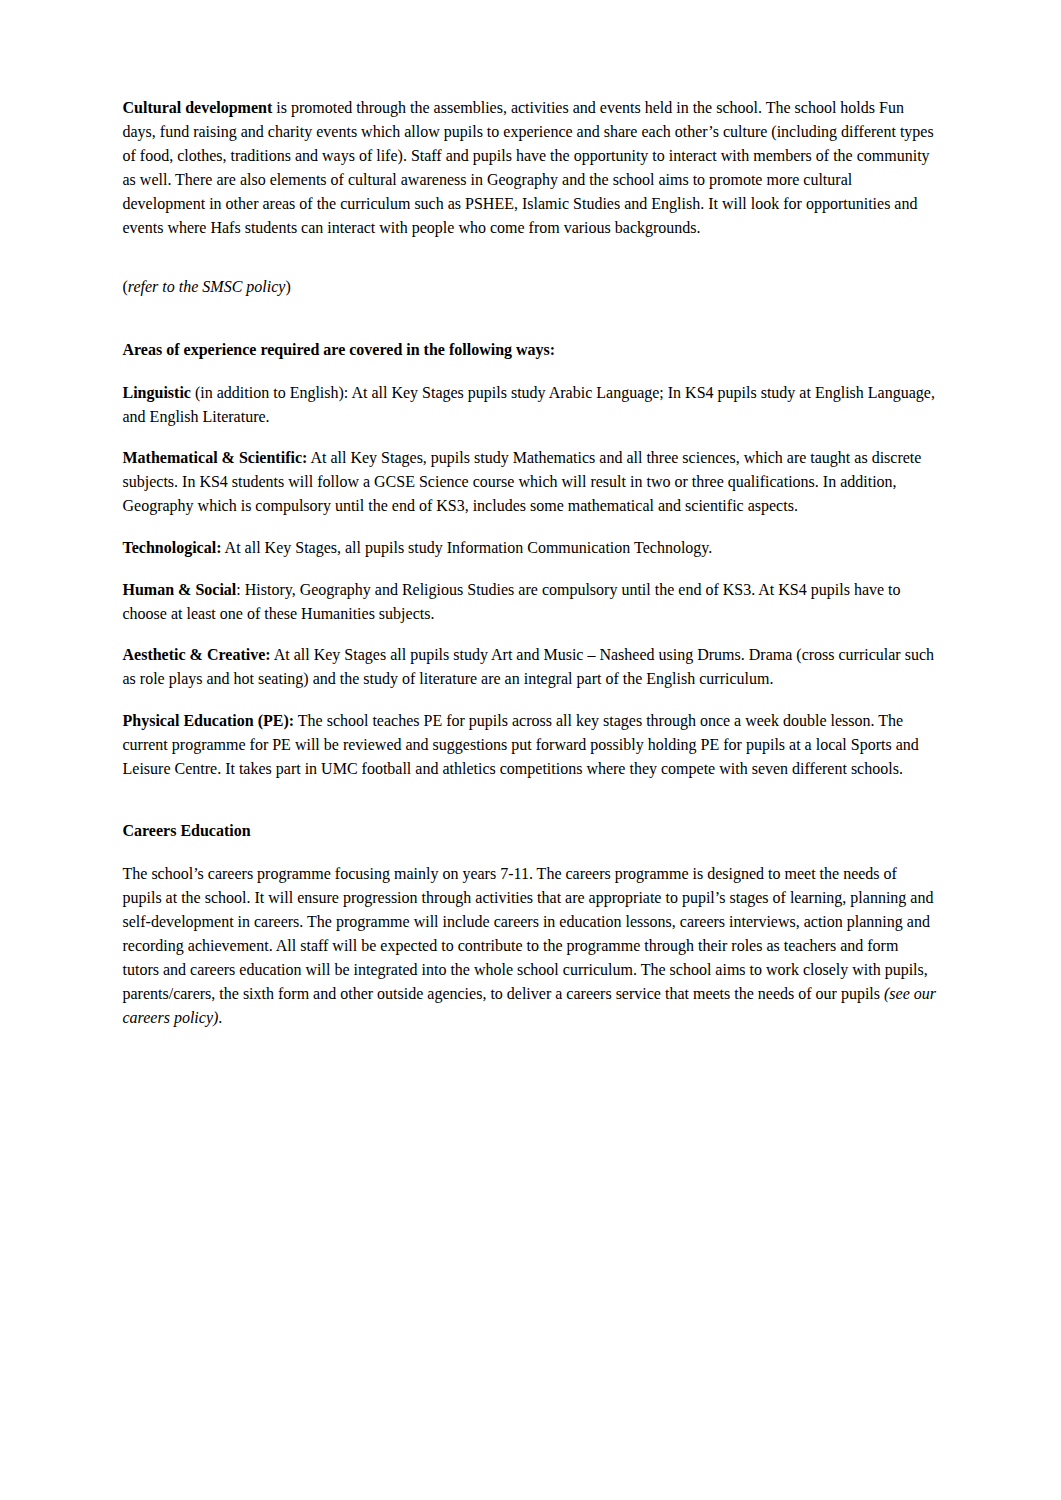Cultural development is promoted through the assemblies, activities and events held in the school. The school holds Fun days, fund raising and charity events which allow pupils to experience and share each other’s culture (including different types of food, clothes, traditions and ways of life). Staff and pupils have the opportunity to interact with members of the community as well. There are also elements of cultural awareness in Geography and the school aims to promote more cultural development in other areas of the curriculum such as PSHEE, Islamic Studies and English. It will look for opportunities and events where Hafs students can interact with people who come from various backgrounds.
(refer to the SMSC policy)
Areas of experience required are covered in the following ways:
Linguistic (in addition to English): At all Key Stages pupils study Arabic Language; In KS4 pupils study at English Language, and English Literature.
Mathematical & Scientific: At all Key Stages, pupils study Mathematics and all three sciences, which are taught as discrete subjects. In KS4 students will follow a GCSE Science course which will result in two or three qualifications. In addition, Geography which is compulsory until the end of KS3, includes some mathematical and scientific aspects.
Technological: At all Key Stages, all pupils study Information Communication Technology.
Human & Social: History, Geography and Religious Studies are compulsory until the end of KS3. At KS4 pupils have to choose at least one of these Humanities subjects.
Aesthetic & Creative: At all Key Stages all pupils study Art and Music – Nasheed using Drums. Drama (cross curricular such as role plays and hot seating) and the study of literature are an integral part of the English curriculum.
Physical Education (PE): The school teaches PE for pupils across all key stages through once a week double lesson. The current programme for PE will be reviewed and suggestions put forward possibly holding PE for pupils at a local Sports and Leisure Centre. It takes part in UMC football and athletics competitions where they compete with seven different schools.
Careers Education
The school’s careers programme focusing mainly on years 7-11. The careers programme is designed to meet the needs of pupils at the school. It will ensure progression through activities that are appropriate to pupil’s stages of learning, planning and self-development in careers. The programme will include careers in education lessons, careers interviews, action planning and recording achievement. All staff will be expected to contribute to the programme through their roles as teachers and form tutors and careers education will be integrated into the whole school curriculum. The school aims to work closely with pupils, parents/carers, the sixth form and other outside agencies, to deliver a careers service that meets the needs of our pupils (see our careers policy).